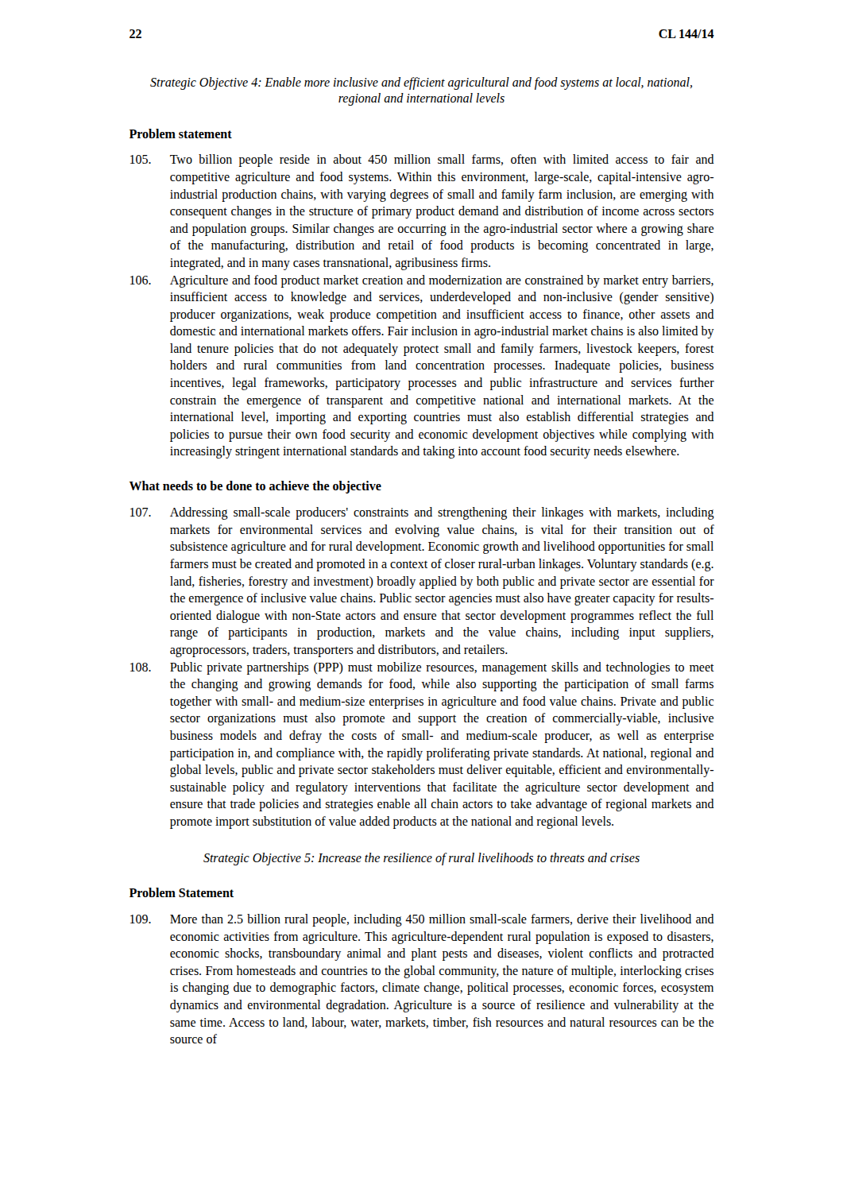22 CL 144/14
Strategic Objective 4: Enable more inclusive and efficient agricultural and food systems at local, national, regional and international levels
Problem statement
105.
Two billion people reside in about 450 million small farms, often with limited access to fair and competitive agriculture and food systems. Within this environment, large-scale, capital-intensive agro-industrial production chains, with varying degrees of small and family farm inclusion, are emerging with consequent changes in the structure of primary product demand and distribution of income across sectors and population groups. Similar changes are occurring in the agro-industrial sector where a growing share of the manufacturing, distribution and retail of food products is becoming concentrated in large, integrated, and in many cases transnational, agribusiness firms.
106.
Agriculture and food product market creation and modernization are constrained by market entry barriers, insufficient access to knowledge and services, underdeveloped and non-inclusive (gender sensitive) producer organizations, weak produce competition and insufficient access to finance, other assets and domestic and international markets offers. Fair inclusion in agro-industrial market chains is also limited by land tenure policies that do not adequately protect small and family farmers, livestock keepers, forest holders and rural communities from land concentration processes. Inadequate policies, business incentives, legal frameworks, participatory processes and public infrastructure and services further constrain the emergence of transparent and competitive national and international markets. At the international level, importing and exporting countries must also establish differential strategies and policies to pursue their own food security and economic development objectives while complying with increasingly stringent international standards and taking into account food security needs elsewhere.
What needs to be done to achieve the objective
107.
Addressing small-scale producers' constraints and strengthening their linkages with markets, including markets for environmental services and evolving value chains, is vital for their transition out of subsistence agriculture and for rural development. Economic growth and livelihood opportunities for small farmers must be created and promoted in a context of closer rural-urban linkages. Voluntary standards (e.g. land, fisheries, forestry and investment) broadly applied by both public and private sector are essential for the emergence of inclusive value chains. Public sector agencies must also have greater capacity for results-oriented dialogue with non-State actors and ensure that sector development programmes reflect the full range of participants in production, markets and the value chains, including input suppliers, agroprocessors, traders, transporters and distributors, and retailers.
108.
Public private partnerships (PPP) must mobilize resources, management skills and technologies to meet the changing and growing demands for food, while also supporting the participation of small farms together with small- and medium-size enterprises in agriculture and food value chains. Private and public sector organizations must also promote and support the creation of commercially-viable, inclusive business models and defray the costs of small- and medium-scale producer, as well as enterprise participation in, and compliance with, the rapidly proliferating private standards. At national, regional and global levels, public and private sector stakeholders must deliver equitable, efficient and environmentally-sustainable policy and regulatory interventions that facilitate the agriculture sector development and ensure that trade policies and strategies enable all chain actors to take advantage of regional markets and promote import substitution of value added products at the national and regional levels.
Strategic Objective 5: Increase the resilience of rural livelihoods to threats and crises
Problem Statement
109.
More than 2.5 billion rural people, including 450 million small-scale farmers, derive their livelihood and economic activities from agriculture. This agriculture-dependent rural population is exposed to disasters, economic shocks, transboundary animal and plant pests and diseases, violent conflicts and protracted crises. From homesteads and countries to the global community, the nature of multiple, interlocking crises is changing due to demographic factors, climate change, political processes, economic forces, ecosystem dynamics and environmental degradation. Agriculture is a source of resilience and vulnerability at the same time. Access to land, labour, water, markets, timber, fish resources and natural resources can be the source of